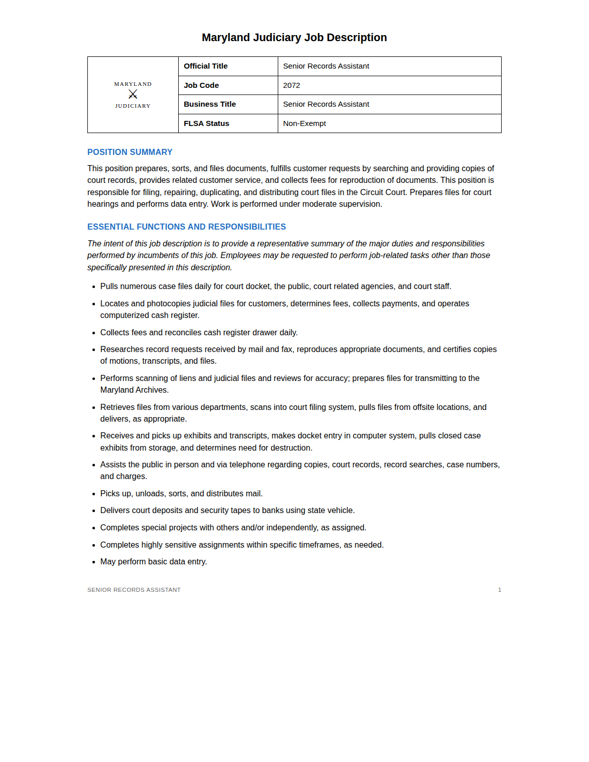Maryland Judiciary Job Description
| MARYLAND ⚔ JUDICIARY | Official Title | Senior Records Assistant |
| Job Code | 2072 |
| Business Title | Senior Records Assistant |
| FLSA Status | Non-Exempt |
POSITION SUMMARY
This position prepares, sorts, and files documents, fulfills customer requests by searching and providing copies of court records, provides related customer service, and collects fees for reproduction of documents. This position is responsible for filing, repairing, duplicating, and distributing court files in the Circuit Court. Prepares files for court hearings and performs data entry. Work is performed under moderate supervision.
ESSENTIAL FUNCTIONS AND RESPONSIBILITIES
The intent of this job description is to provide a representative summary of the major duties and responsibilities performed by incumbents of this job. Employees may be requested to perform job-related tasks other than those specifically presented in this description.
Pulls numerous case files daily for court docket, the public, court related agencies, and court staff.
Locates and photocopies judicial files for customers, determines fees, collects payments, and operates computerized cash register.
Collects fees and reconciles cash register drawer daily.
Researches record requests received by mail and fax, reproduces appropriate documents, and certifies copies of motions, transcripts, and files.
Performs scanning of liens and judicial files and reviews for accuracy; prepares files for transmitting to the Maryland Archives.
Retrieves files from various departments, scans into court filing system, pulls files from offsite locations, and delivers, as appropriate.
Receives and picks up exhibits and transcripts, makes docket entry in computer system, pulls closed case exhibits from storage, and determines need for destruction.
Assists the public in person and via telephone regarding copies, court records, record searches, case numbers, and charges.
Picks up, unloads, sorts, and distributes mail.
Delivers court deposits and security tapes to banks using state vehicle.
Completes special projects with others and/or independently, as assigned.
Completes highly sensitive assignments within specific timeframes, as needed.
May perform basic data entry.
SENIOR RECORDS ASSISTANT 1